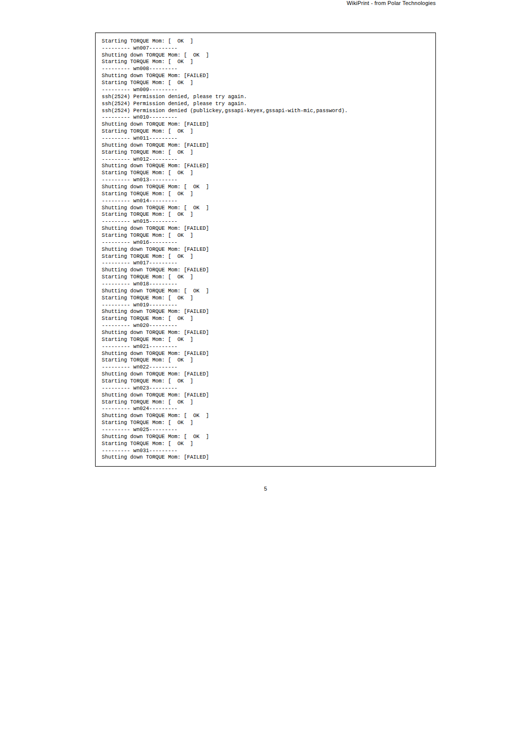WikiPrint - from Polar Technologies
Starting TORQUE Mom: [  OK  ]
--------- wn007---------
Shutting down TORQUE Mom: [  OK  ]
Starting TORQUE Mom: [  OK  ]
--------- wn008---------
Shutting down TORQUE Mom: [FAILED]
Starting TORQUE Mom: [  OK  ]
--------- wn009---------
ssh(2524) Permission denied, please try again.
ssh(2524) Permission denied, please try again.
ssh(2524) Permission denied (publickey,gssapi-keyex,gssapi-with-mic,password).
--------- wn010---------
Shutting down TORQUE Mom: [FAILED]
Starting TORQUE Mom: [  OK  ]
--------- wn011---------
Shutting down TORQUE Mom: [FAILED]
Starting TORQUE Mom: [  OK  ]
--------- wn012---------
Shutting down TORQUE Mom: [FAILED]
Starting TORQUE Mom: [  OK  ]
--------- wn013---------
Shutting down TORQUE Mom: [  OK  ]
Starting TORQUE Mom: [  OK  ]
--------- wn014---------
Shutting down TORQUE Mom: [  OK  ]
Starting TORQUE Mom: [  OK  ]
--------- wn015---------
Shutting down TORQUE Mom: [FAILED]
Starting TORQUE Mom: [  OK  ]
--------- wn016---------
Shutting down TORQUE Mom: [FAILED]
Starting TORQUE Mom: [  OK  ]
--------- wn017---------
Shutting down TORQUE Mom: [FAILED]
Starting TORQUE Mom: [  OK  ]
--------- wn018---------
Shutting down TORQUE Mom: [  OK  ]
Starting TORQUE Mom: [  OK  ]
--------- wn019---------
Shutting down TORQUE Mom: [FAILED]
Starting TORQUE Mom: [  OK  ]
--------- wn020---------
Shutting down TORQUE Mom: [FAILED]
Starting TORQUE Mom: [  OK  ]
--------- wn021---------
Shutting down TORQUE Mom: [FAILED]
Starting TORQUE Mom: [  OK  ]
--------- wn022---------
Shutting down TORQUE Mom: [FAILED]
Starting TORQUE Mom: [  OK  ]
--------- wn023---------
Shutting down TORQUE Mom: [FAILED]
Starting TORQUE Mom: [  OK  ]
--------- wn024---------
Shutting down TORQUE Mom: [  OK  ]
Starting TORQUE Mom: [  OK  ]
--------- wn025---------
Shutting down TORQUE Mom: [  OK  ]
Starting TORQUE Mom: [  OK  ]
--------- wn031---------
Shutting down TORQUE Mom: [FAILED]
5